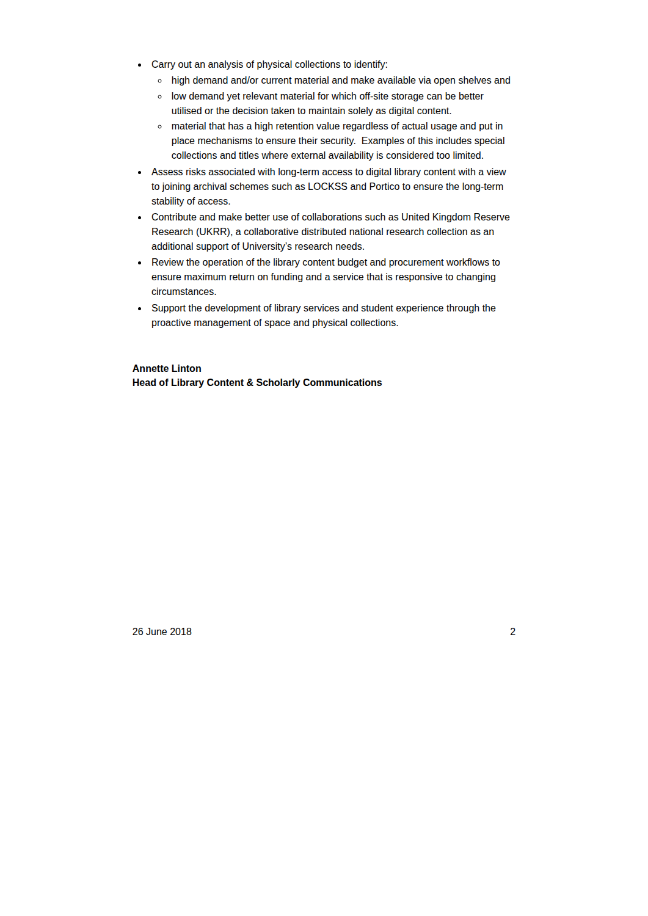Carry out an analysis of physical collections to identify:
high demand and/or current material and make available via open shelves and
low demand yet relevant material for which off-site storage can be better utilised or the decision taken to maintain solely as digital content.
material that has a high retention value regardless of actual usage and put in place mechanisms to ensure their security. Examples of this includes special collections and titles where external availability is considered too limited.
Assess risks associated with long-term access to digital library content with a view to joining archival schemes such as LOCKSS and Portico to ensure the long-term stability of access.
Contribute and make better use of collaborations such as United Kingdom Reserve Research (UKRR), a collaborative distributed national research collection as an additional support of University’s research needs.
Review the operation of the library content budget and procurement workflows to ensure maximum return on funding and a service that is responsive to changing circumstances.
Support the development of library services and student experience through the proactive management of space and physical collections.
Annette Linton
Head of Library Content & Scholarly Communications
26 June 2018
2